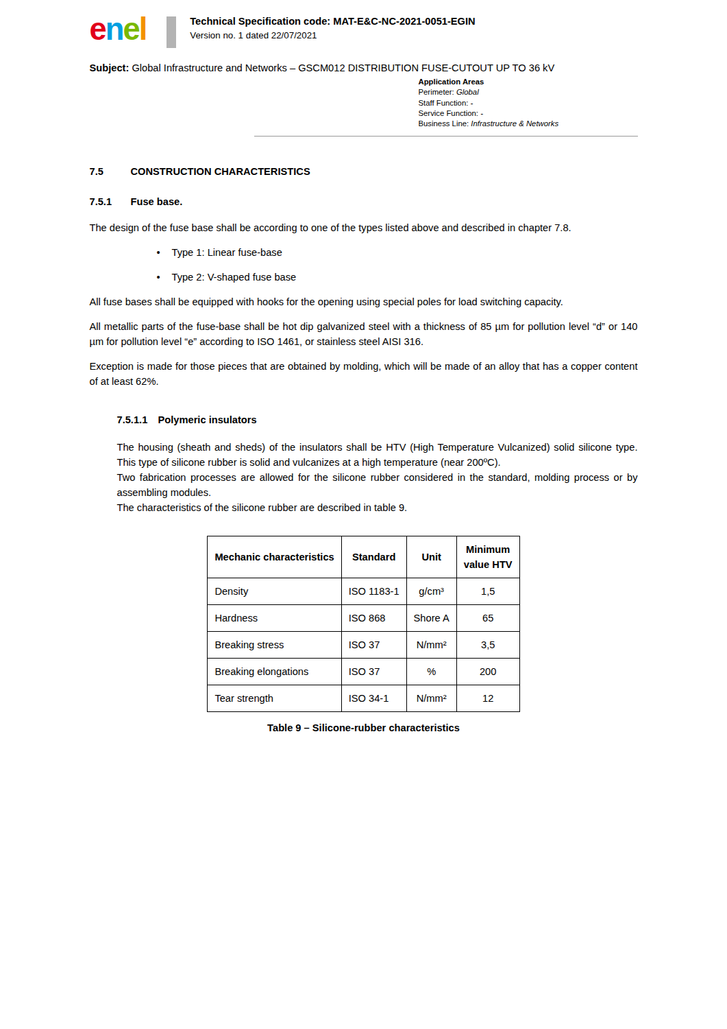enel
Technical Specification code: MAT-E&C-NC-2021-0051-EGIN
Version no. 1 dated 22/07/2021
Subject: Global Infrastructure and Networks – GSCM012 DISTRIBUTION FUSE-CUTOUT UP TO 36 kV
Application Areas
Perimeter: Global
Staff Function: -
Service Function: -
Business Line: Infrastructure & Networks
7.5 CONSTRUCTION CHARACTERISTICS
7.5.1 Fuse base.
The design of the fuse base shall be according to one of the types listed above and described in chapter 7.8.
Type 1: Linear fuse-base
Type 2: V-shaped fuse base
All fuse bases shall be equipped with hooks for the opening using special poles for load switching capacity.
All metallic parts of the fuse-base shall be hot dip galvanized steel with a thickness of 85 µm for pollution level “d” or 140 µm for pollution level “e” according to ISO 1461, or stainless steel AISI 316.
Exception is made for those pieces that are obtained by molding, which will be made of an alloy that has a copper content of at least 62%.
7.5.1.1 Polymeric insulators
The housing (sheath and sheds) of the insulators shall be HTV (High Temperature Vulcanized) solid silicone type. This type of silicone rubber is solid and vulcanizes at a high temperature (near 200ºC).
Two fabrication processes are allowed for the silicone rubber considered in the standard, molding process or by assembling modules.
The characteristics of the silicone rubber are described in table 9.
Table 9 – Silicone-rubber characteristics
| Mechanic characteristics | Standard | Unit | Minimum value HTV |
| --- | --- | --- | --- |
| Density | ISO 1183-1 | g/cm³ | 1,5 |
| Hardness | ISO 868 | Shore A | 65 |
| Breaking stress | ISO 37 | N/mm² | 3,5 |
| Breaking elongations | ISO 37 | % | 200 |
| Tear strength | ISO 34-1 | N/mm² | 12 |